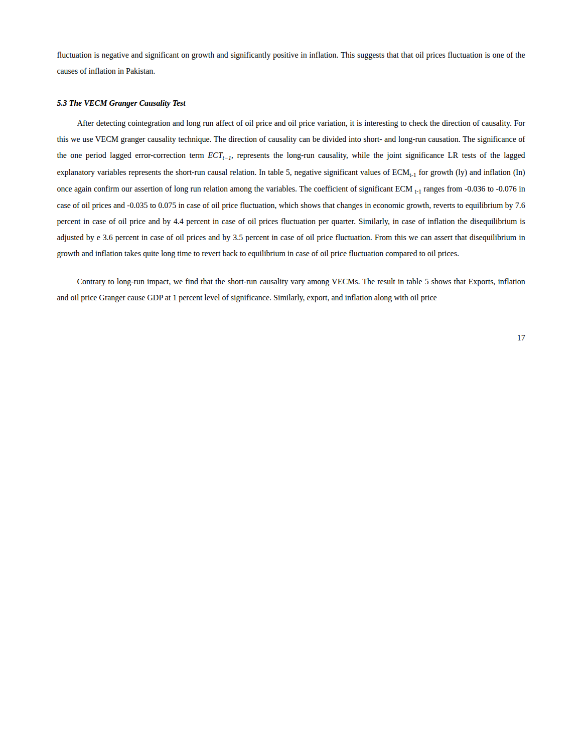fluctuation is negative and significant on growth and significantly positive in inflation. This suggests that that oil prices fluctuation is one of the causes of inflation in Pakistan.
5.3 The VECM Granger Causality Test
After detecting cointegration and long run affect of oil price and oil price variation, it is interesting to check the direction of causality. For this we use VECM granger causality technique. The direction of causality can be divided into short- and long-run causation. The significance of the one period lagged error-correction term ECTt−1, represents the long-run causality, while the joint significance LR tests of the lagged explanatory variables represents the short-run causal relation. In table 5, negative significant values of ECMt-1 for growth (ly) and inflation (In) once again confirm our assertion of long run relation among the variables. The coefficient of significant ECM t-1 ranges from -0.036 to -0.076 in case of oil prices and -0.035 to 0.075 in case of oil price fluctuation, which shows that changes in economic growth, reverts to equilibrium by 7.6 percent in case of oil price and by 4.4 percent in case of oil prices fluctuation per quarter. Similarly, in case of inflation the disequilibrium is adjusted by e 3.6 percent in case of oil prices and by 3.5 percent in case of oil price fluctuation. From this we can assert that disequilibrium in growth and inflation takes quite long time to revert back to equilibrium in case of oil price fluctuation compared to oil prices.
Contrary to long-run impact, we find that the short-run causality vary among VECMs. The result in table 5 shows that Exports, inflation and oil price Granger cause GDP at 1 percent level of significance. Similarly, export, and inflation along with oil price
17